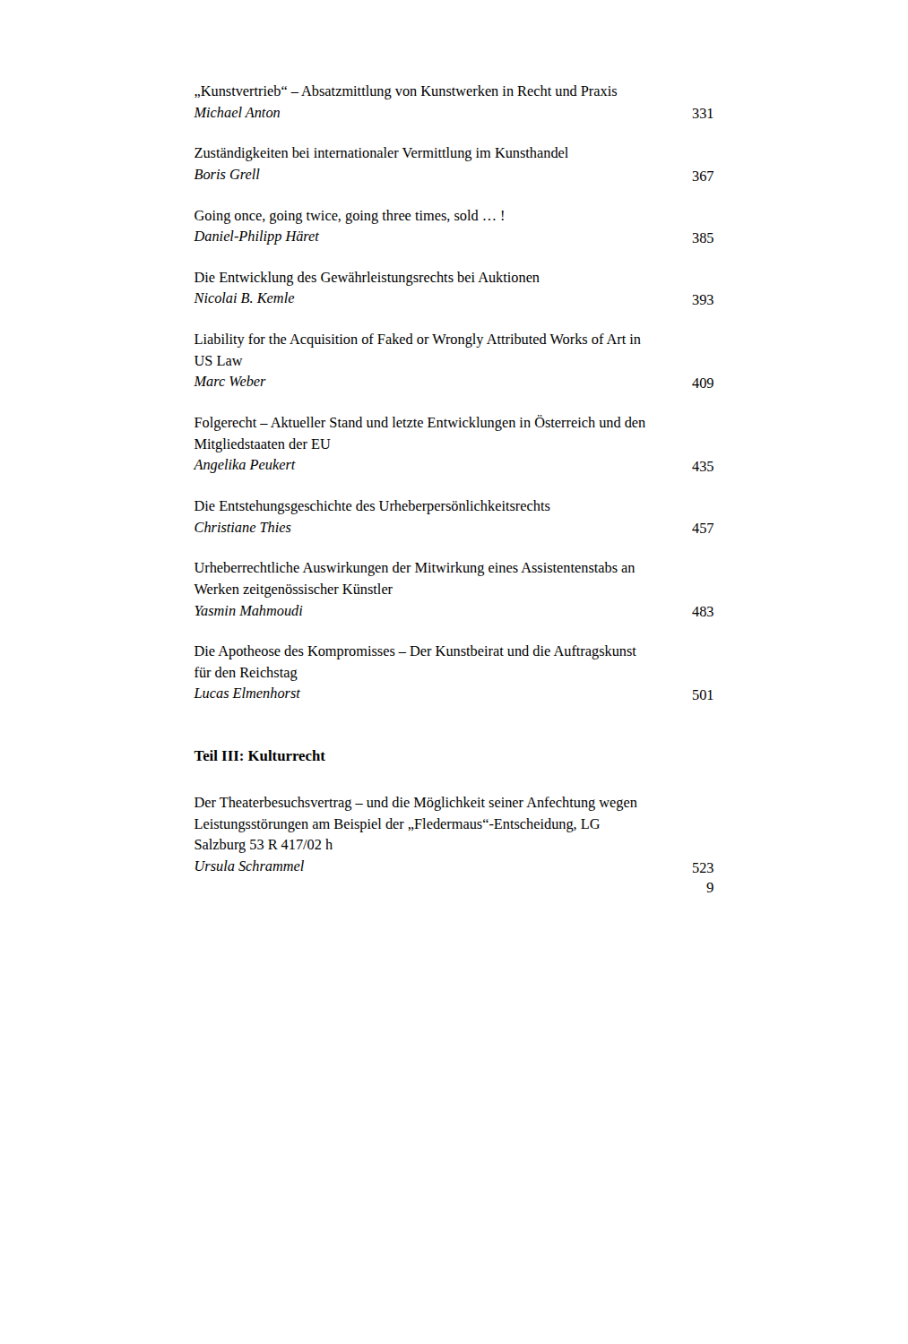„Kunstvertrieb“ – Absatzmittlung von Kunstwerken in Recht und Praxis Michael Anton
331
Zuständigkeiten bei internationaler Vermittlung im Kunsthandel Boris Grell
367
Going once, going twice, going three times, sold … ! Daniel-Philipp Häret
385
Die Entwicklung des Gewährleistungsrechts bei Auktionen Nicolai B. Kemle
393
Liability for the Acquisition of Faked or Wrongly Attributed Works of Art in US Law Marc Weber
409
Folgerecht – Aktueller Stand und letzte Entwicklungen in Österreich und den Mitgliedstaaten der EU Angelika Peukert
435
Die Entstehungsgeschichte des Urheberpersönlichkeitsrechts Christiane Thies
457
Urheberrechtliche Auswirkungen der Mitwirkung eines Assistentenstabs an Werken zeitgenössischer Künstler Yasmin Mahmoudi
483
Die Apotheose des Kompromisses – Der Kunstbeirat und die Auftragskunst für den Reichstag Lucas Elmenhorst
501
Teil III: Kulturrecht
Der Theaterbesuchsvertrag – und die Möglichkeit seiner Anfechtung wegen Leistungsstörungen am Beispiel der „Fledermaus“-Entscheidung, LG Salzburg 53 R 417/02 h Ursula Schrammel
523
9